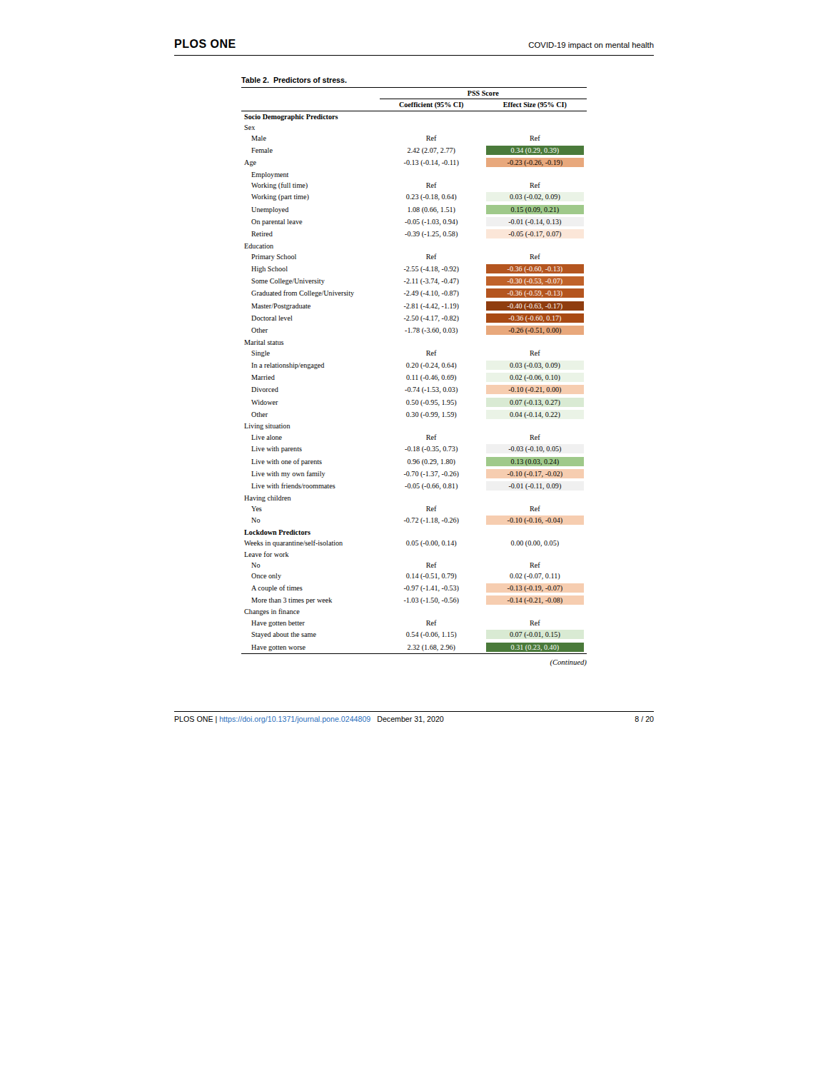PLOS ONE
COVID-19 impact on mental health
Table 2. Predictors of stress.
| | PSS Score |
| --- | --- |
| | Coefficient (95% CI) | Effect Size (95% CI) |
| Socio Demographic Predictors | | |
| Sex | | |
| Male | Ref | Ref |
| Female | 2.42 (2.07, 2.77) | 0.34 (0.29, 0.39) |
| Age | -0.13 (-0.14, -0.11) | -0.23 (-0.26, -0.19) |
| Employment | | |
| Working (full time) | Ref | Ref |
| Working (part time) | 0.23 (-0.18, 0.64) | 0.03 (-0.02, 0.09) |
| Unemployed | 1.08 (0.66, 1.51) | 0.15 (0.09, 0.21) |
| On parental leave | -0.05 (-1.03, 0.94) | -0.01 (-0.14, 0.13) |
| Retired | -0.39 (-1.25, 0.58) | -0.05 (-0.17, 0.07) |
| Education | | |
| Primary School | Ref | Ref |
| High School | -2.55 (-4.18, -0.92) | -0.36 (-0.60, -0.13) |
| Some College/University | -2.11 (-3.74, -0.47) | -0.30 (-0.53, -0.07) |
| Graduated from College/University | -2.49 (-4.10, -0.87) | -0.36 (-0.59, -0.13) |
| Master/Postgraduate | -2.81 (-4.42, -1.19) | -0.40 (-0.63, -0.17) |
| Doctoral level | -2.50 (-4.17, -0.82) | -0.36 (-0.60, 0.17) |
| Other | -1.78 (-3.60, 0.03) | -0.26 (-0.51, 0.00) |
| Marital status | | |
| Single | Ref | Ref |
| In a relationship/engaged | 0.20 (-0.24, 0.64) | 0.03 (-0.03, 0.09) |
| Married | 0.11 (-0.46, 0.69) | 0.02 (-0.06, 0.10) |
| Divorced | -0.74 (-1.53, 0.03) | -0.10 (-0.21, 0.00) |
| Widower | 0.50 (-0.95, 1.95) | 0.07 (-0.13, 0.27) |
| Other | 0.30 (-0.99, 1.59) | 0.04 (-0.14, 0.22) |
| Living situation | | |
| Live alone | Ref | Ref |
| Live with parents | -0.18 (-0.35, 0.73) | -0.03 (-0.10, 0.05) |
| Live with one of parents | 0.96 (0.29, 1.80) | 0.13 (0.03, 0.24) |
| Live with my own family | -0.70 (-1.37, -0.26) | -0.10 (-0.17, -0.02) |
| Live with friends/roommates | -0.05 (-0.66, 0.81) | -0.01 (-0.11, 0.09) |
| Having children | | |
| Yes | Ref | Ref |
| No | -0.72 (-1.18, -0.26) | -0.10 (-0.16, -0.04) |
| Lockdown Predictors | | |
| Weeks in quarantine/self-isolation | 0.05 (-0.00, 0.14) | 0.00 (0.00, 0.05) |
| Leave for work | | |
| No | Ref | Ref |
| Once only | 0.14 (-0.51, 0.79) | 0.02 (-0.07, 0.11) |
| A couple of times | -0.97 (-1.41, -0.53) | -0.13 (-0.19, -0.07) |
| More than 3 times per week | -1.03 (-1.50, -0.56) | -0.14 (-0.21, -0.08) |
| Changes in finance | | |
| Have gotten better | Ref | Ref |
| Stayed about the same | 0.54 (-0.06, 1.15) | 0.07 (-0.01, 0.15) |
| Have gotten worse | 2.32 (1.68, 2.96) | 0.31 (0.23, 0.40) |
(Continued)
PLOS ONE | https://doi.org/10.1371/journal.pone.0244809 December 31, 2020
8 / 20